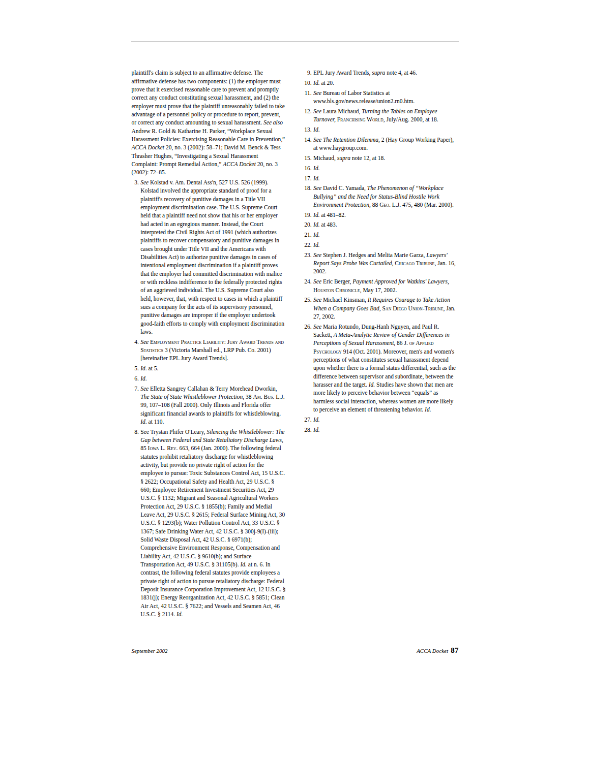plaintiff's claim is subject to an affirmative defense. The affirmative defense has two components: (1) the employer must prove that it exercised reasonable care to prevent and promptly correct any conduct constituting sexual harassment, and (2) the employer must prove that the plaintiff unreasonably failed to take advantage of a personnel policy or procedure to report, prevent, or correct any conduct amounting to sexual harassment. See also Andrew R. Gold & Katharine H. Parker, “Workplace Sexual Harassment Policies: Exercising Reasonable Care in Prevention,” ACCA Docket 20, no. 3 (2002): 58–71; David M. Benck & Tess Thrasher Hughes, “Investigating a Sexual Harassment Complaint: Prompt Remedial Action,” ACCA Docket 20, no. 3 (2002): 72–85.
3. See Kolstad v. Am. Dental Ass'n, 527 U.S. 526 (1999). Kolstad involved the appropriate standard of proof for a plaintiff's recovery of punitive damages in a Title VII employment discrimination case. The U.S. Supreme Court held that a plaintiff need not show that his or her employer had acted in an egregious manner. Instead, the Court interpreted the Civil Rights Act of 1991 (which authorizes plaintiffs to recover compensatory and punitive damages in cases brought under Title VII and the Americans with Disabilities Act) to authorize punitive damages in cases of intentional employment discrimination if a plaintiff proves that the employer had committed discrimination with malice or with reckless indifference to the federally protected rights of an aggrieved individual. The U.S. Supreme Court also held, however, that, with respect to cases in which a plaintiff sues a company for the acts of its supervisory personnel, punitive damages are improper if the employer undertook good-faith efforts to comply with employment discrimination laws.
4. See Employment Practice Liability: Jury Award Trends and Statistics 3 (Victoria Marshall ed., LRP Pub. Co. 2001) [hereinafter EPL Jury Award Trends].
5. Id. at 5.
6. Id.
7. See Elletta Sangrey Callahan & Terry Morehead Dworkin, The State of State Whistleblower Protection, 38 Am. Bus. L.J. 99, 107–108 (Fall 2000). Only Illinois and Florida offer significant financial awards to plaintiffs for whistleblowing. Id. at 110.
8. See Trystan Phifer O'Leary, Silencing the Whistleblower: The Gap between Federal and State Retaliatory Discharge Laws, 85 Iowa L. Rev. 663, 664 (Jan. 2000). The following federal statutes prohibit retaliatory discharge for whistleblowing activity, but provide no private right of action for the employee to pursue: Toxic Substances Control Act, 15 U.S.C.
§ 2622; Occupational Safety and Health Act, 29 U.S.C. § 660; Employee Retirement Investment Securities Act, 29 U.S.C. § 1132; Migrant and Seasonal Agricultural Workers Protection Act, 29 U.S.C. § 1855(b); Family and Medial Leave Act, 29 U.S.C. § 2615; Federal Surface Mining Act, 30 U.S.C. § 1293(b); Water Pollution Control Act, 33 U.S.C. § 1367; Safe Drinking Water Act, 42 U.S.C. § 300j-9(I)-(iii); Solid Waste Disposal Act, 42 U.S.C. § 6971(b); Comprehensive Environment Response, Compensation and Liability Act, 42 U.S.C. § 9610(b); and Surface Transportation Act, 49 U.S.C. § 31105(b). Id. at n. 6. In contrast, the following federal statutes provide employees a private right of action to pursue retaliatory discharge: Federal Deposit Insurance Corporation Improvement Act, 12 U.S.C. § 1831(j); Energy Reorganization Act, 42 U.S.C. § 5851; Clean Air Act, 42 U.S.C. § 7622; and Vessels and Seamen Act, 46 U.S.C. § 2114. Id.
9. EPL Jury Award Trends, supra note 4, at 46.
10. Id. at 20.
11. See Bureau of Labor Statistics at www.bls.gov/news.release/union2.rn0.htm.
12. See Laura Michaud, Turning the Tables on Employee Turnover, Franchising World, July/Aug. 2000, at 18.
13. Id.
14. See The Retention Dilemma, 2 (Hay Group Working Paper), at www.haygroup.com.
15. Michaud, supra note 12, at 18.
16. Id.
17. Id.
18. See David C. Yamada, The Phenomenon of “Workplace Bullying” and the Need for Status-Blind Hostile Work Environment Protection, 88 Geo. L.J. 475, 480 (Mar. 2000).
19. Id. at 481–82.
20. Id. at 483.
21. Id.
22. Id.
23. See Stephen J. Hedges and Melita Marie Garza, Lawyers' Report Says Probe Was Curtailed, Chicago Tribune, Jan. 16, 2002.
24. See Eric Berger, Payment Approved for Watkins' Lawyers, Houston Chronicle, May 17, 2002.
25. See Michael Kinsman, It Requires Courage to Take Action When a Company Goes Bad, San Diego Union-Tribune, Jan. 27, 2002.
26. See Maria Rotundo, Dung-Hanh Nguyen, and Paul R. Sackett, A Meta-Analytic Review of Gender Differences in Perceptions of Sexual Harassment, 86 J. of Applied Psychology 914 (Oct. 2001). Moreover, men's and women's perceptions of what constitutes sexual harassment depend upon whether there is a formal status differential, such as the difference between supervisor and subordinate, between the harasser and the target. Id. Studies have shown that men are more likely to perceive behavior between “equals” as harmless social interaction, whereas women are more likely to perceive an element of threatening behavior. Id.
27. Id.
28. Id.
September 2002
ACCA Docket87